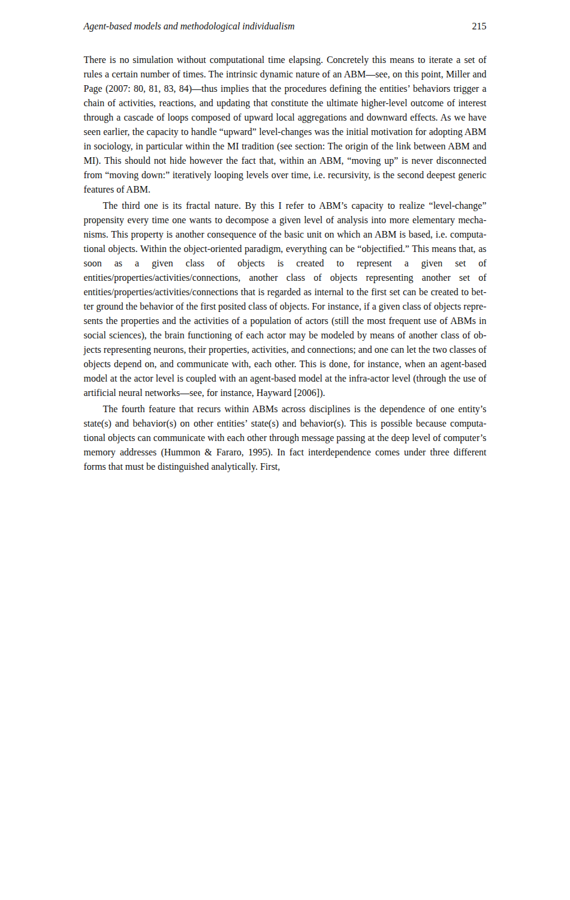Agent-based models and methodological individualism 215
There is no simulation without computational time elapsing. Concretely this means to iterate a set of rules a certain number of times. The intrinsic dynamic nature of an ABM—see, on this point, Miller and Page (2007: 80, 81, 83, 84)—thus implies that the procedures defining the entities’ behaviors trigger a chain of activities, reactions, and updating that constitute the ultimate higher-level outcome of interest through a cascade of loops composed of upward local aggregations and downward effects. As we have seen earlier, the capacity to handle “upward” level-changes was the initial motivation for adopting ABM in sociology, in particular within the MI tradition (see section: The origin of the link between ABM and MI). This should not hide however the fact that, within an ABM, “moving up” is never disconnected from “moving down:” iteratively looping levels over time, i.e. recursivity, is the second deepest generic features of ABM.
The third one is its fractal nature. By this I refer to ABM’s capacity to realize “level-change” propensity every time one wants to decompose a given level of analysis into more elementary mechanisms. This property is another consequence of the basic unit on which an ABM is based, i.e. computational objects. Within the object-oriented paradigm, everything can be “objectified.” This means that, as soon as a given class of objects is created to represent a given set of entities/properties/activities/connections, another class of objects representing another set of entities/properties/activities/connections that is regarded as internal to the first set can be created to better ground the behavior of the first posited class of objects. For instance, if a given class of objects represents the properties and the activities of a population of actors (still the most frequent use of ABMs in social sciences), the brain functioning of each actor may be modeled by means of another class of objects representing neurons, their properties, activities, and connections; and one can let the two classes of objects depend on, and communicate with, each other. This is done, for instance, when an agent-based model at the actor level is coupled with an agent-based model at the infra-actor level (through the use of artificial neural networks—see, for instance, Hayward [2006]).
The fourth feature that recurs within ABMs across disciplines is the dependence of one entity’s state(s) and behavior(s) on other entities’ state(s) and behavior(s). This is possible because computational objects can communicate with each other through message passing at the deep level of computer’s memory addresses (Hummon & Fararo, 1995). In fact interdependence comes under three different forms that must be distinguished analytically. First,